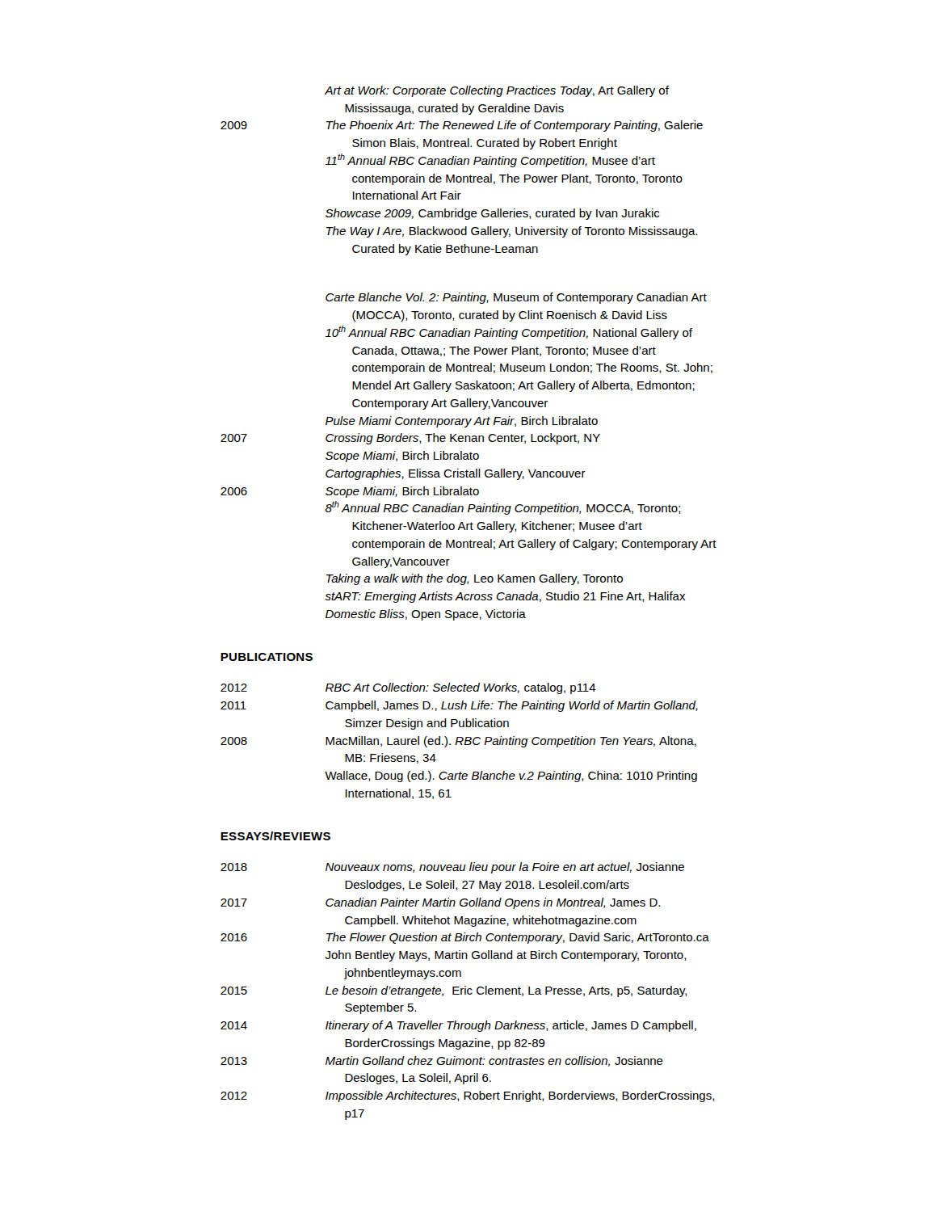Art at Work: Corporate Collecting Practices Today, Art Gallery of Mississauga, curated by Geraldine Davis
2009
The Phoenix Art: The Renewed Life of Contemporary Painting, Galerie Simon Blais, Montreal. Curated by Robert Enright
11th Annual RBC Canadian Painting Competition, Musee d’art contemporain de Montreal, The Power Plant, Toronto, Toronto International Art Fair
Showcase 2009, Cambridge Galleries, curated by Ivan Jurakic
The Way I Are, Blackwood Gallery, University of Toronto Mississauga. Curated by Katie Bethune-Leaman
Carte Blanche Vol. 2: Painting, Museum of Contemporary Canadian Art (MOCCA), Toronto, curated by Clint Roenisch & David Liss
10th Annual RBC Canadian Painting Competition, National Gallery of Canada, Ottawa,; The Power Plant, Toronto; Musee d’art contemporain de Montreal; Museum London; The Rooms, St. John; Mendel Art Gallery Saskatoon; Art Gallery of Alberta, Edmonton; Contemporary Art Gallery,Vancouver
Pulse Miami Contemporary Art Fair, Birch Libralato
2007
Crossing Borders, The Kenan Center, Lockport, NY
Scope Miami, Birch Libralato
Cartographies, Elissa Cristall Gallery, Vancouver
2006
Scope Miami, Birch Libralato
8th Annual RBC Canadian Painting Competition, MOCCA, Toronto; Kitchener-Waterloo Art Gallery, Kitchener; Musee d’art contemporain de Montreal; Art Gallery of Calgary; Contemporary Art Gallery,Vancouver
Taking a walk with the dog, Leo Kamen Gallery, Toronto
stART: Emerging Artists Across Canada, Studio 21 Fine Art, Halifax
Domestic Bliss, Open Space, Victoria
PUBLICATIONS
2012
RBC Art Collection: Selected Works, catalog, p114
2011
Campbell, James D., Lush Life: The Painting World of Martin Golland, Simzer Design and Publication
2008
MacMillan, Laurel (ed.). RBC Painting Competition Ten Years, Altona, MB: Friesens, 34
Wallace, Doug (ed.). Carte Blanche v.2 Painting, China: 1010 Printing International, 15, 61
ESSAYS/REVIEWS
2018
Nouveaux noms, nouveau lieu pour la Foire en art actuel, Josianne Deslodges, Le Soleil, 27 May 2018. Lesoleil.com/arts
2017
Canadian Painter Martin Golland Opens in Montreal, James D. Campbell. Whitehot Magazine, whitehotmagazine.com
2016
The Flower Question at Birch Contemporary, David Saric, ArtToronto.ca
John Bentley Mays, Martin Golland at Birch Contemporary, Toronto, johnbentleymays.com
2015
Le besoin d’etrangete, Eric Clement, La Presse, Arts, p5, Saturday, September 5.
2014
Itinerary of A Traveller Through Darkness, article, James D Campbell, BorderCrossings Magazine, pp 82-89
2013
Martin Golland chez Guimont: contrastes en collision, Josianne Desloges, La Soleil, April 6.
2012
Impossible Architectures, Robert Enright, Borderviews, BorderCrossings, p17